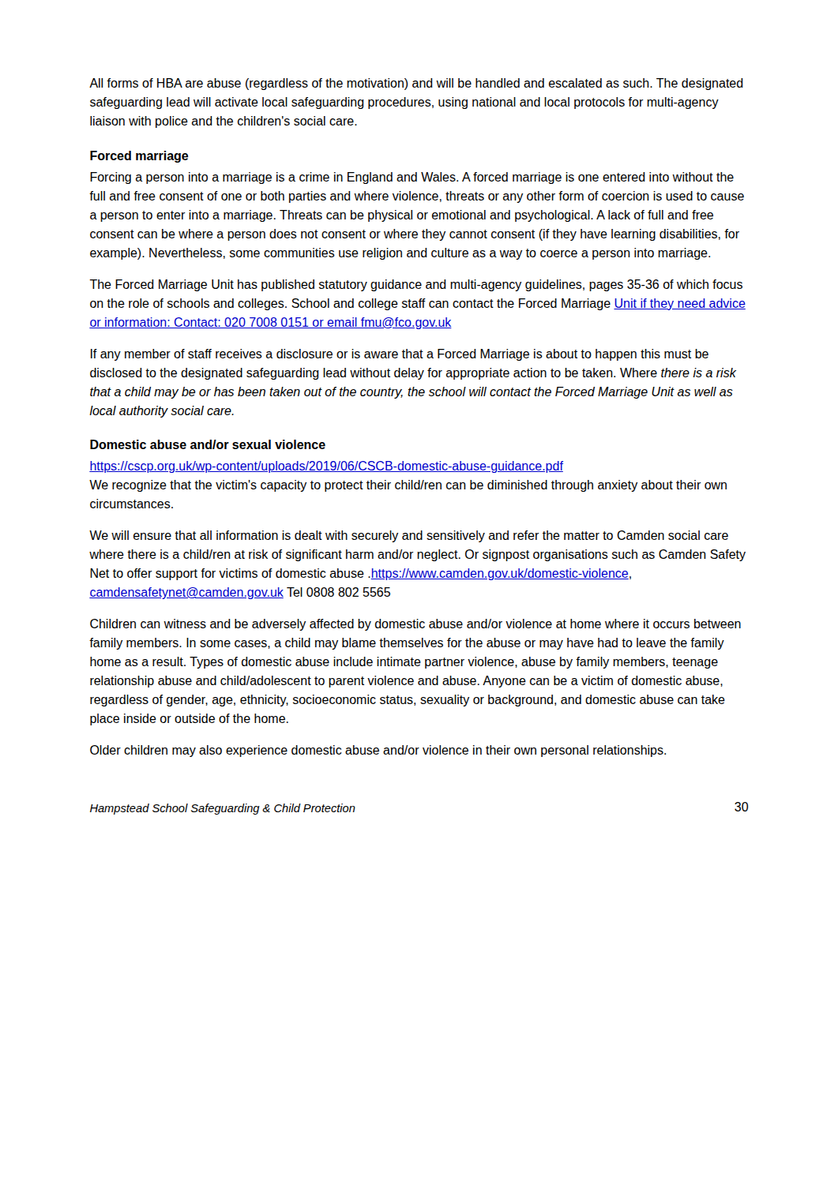All forms of HBA are abuse (regardless of the motivation) and will be handled and escalated as such. The designated safeguarding lead will activate local safeguarding procedures, using national and local protocols for multi-agency liaison with police and the children's social care.
Forced marriage
Forcing a person into a marriage is a crime in England and Wales. A forced marriage is one entered into without the full and free consent of one or both parties and where violence, threats or any other form of coercion is used to cause a person to enter into a marriage. Threats can be physical or emotional and psychological. A lack of full and free consent can be where a person does not consent or where they cannot consent (if they have learning disabilities, for example). Nevertheless, some communities use religion and culture as a way to coerce a person into marriage.
The Forced Marriage Unit has published statutory guidance and multi-agency guidelines, pages 35-36 of which focus on the role of schools and colleges. School and college staff can contact the Forced Marriage Unit if they need advice or information: Contact: 020 7008 0151 or email fmu@fco.gov.uk
If any member of staff receives a disclosure or is aware that a Forced Marriage is about to happen this must be disclosed to the designated safeguarding lead without delay for appropriate action to be taken. Where there is a risk that a child may be or has been taken out of the country, the school will contact the Forced Marriage Unit as well as local authority social care.
Domestic abuse and/or sexual violence
https://cscp.org.uk/wp-content/uploads/2019/06/CSCB-domestic-abuse-guidance.pdf
We recognize that the victim's capacity to protect their child/ren can be diminished through anxiety about their own circumstances.
We will ensure that all information is dealt with securely and sensitively and refer the matter to Camden social care where there is a child/ren at risk of significant harm and/or neglect. Or signpost organisations such as Camden Safety Net to offer support for victims of domestic abuse .https://www.camden.gov.uk/domestic-violence, camdensafetynet@camden.gov.uk Tel 0808 802 5565
Children can witness and be adversely affected by domestic abuse and/or violence at home where it occurs between family members. In some cases, a child may blame themselves for the abuse or may have had to leave the family home as a result. Types of domestic abuse include intimate partner violence, abuse by family members, teenage relationship abuse and child/adolescent to parent violence and abuse. Anyone can be a victim of domestic abuse, regardless of gender, age, ethnicity, socioeconomic status, sexuality or background, and domestic abuse can take place inside or outside of the home.
Older children may also experience domestic abuse and/or violence in their own personal relationships.
Hampstead School Safeguarding & Child Protection 30